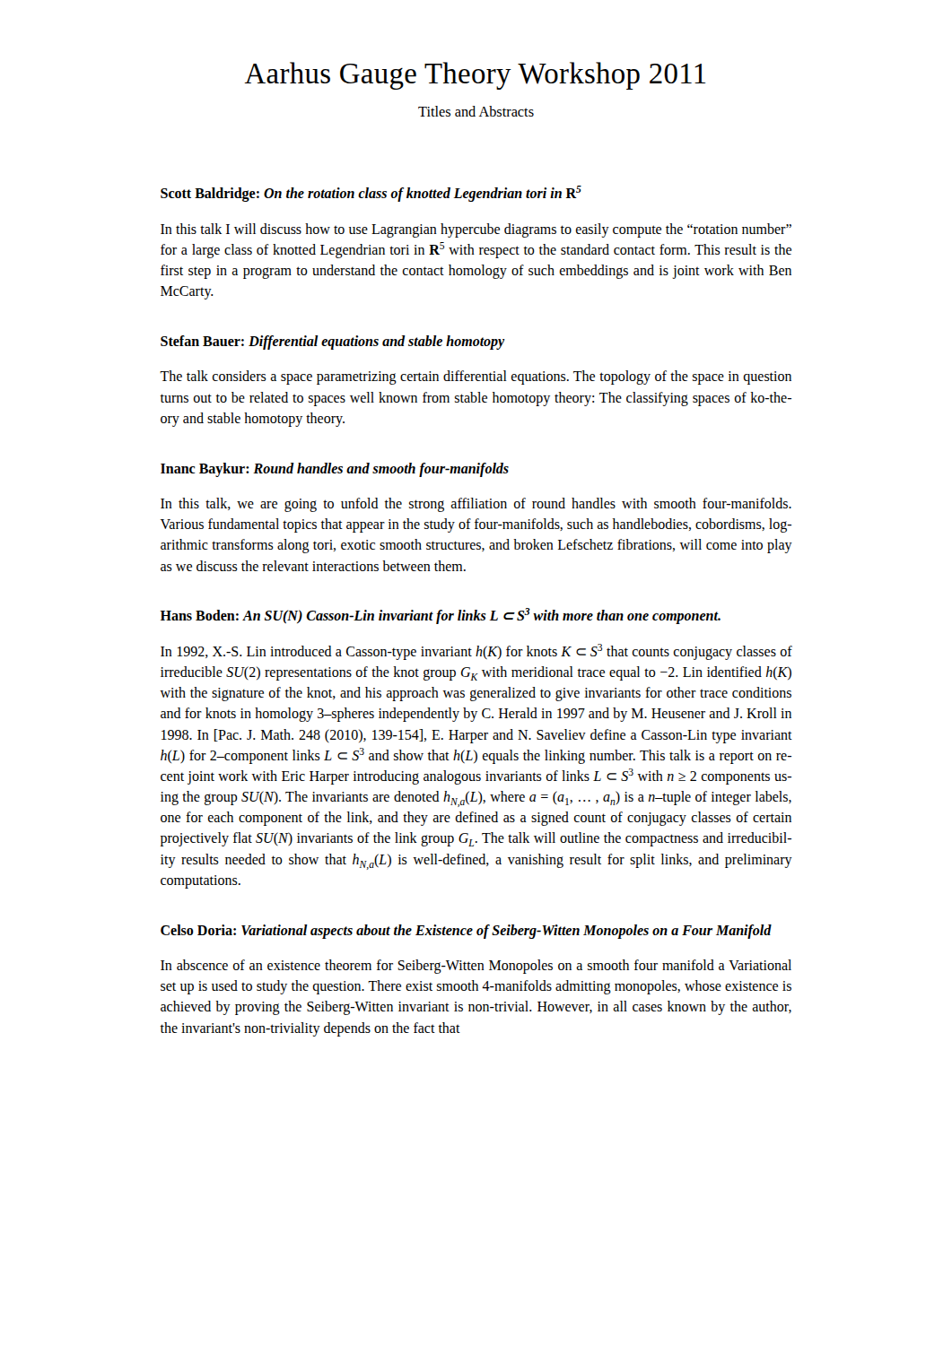Aarhus Gauge Theory Workshop 2011
Titles and Abstracts
Scott Baldridge: On the rotation class of knotted Legendrian tori in R5
In this talk I will discuss how to use Lagrangian hypercube diagrams to easily compute the “rotation number” for a large class of knotted Legendrian tori in R5 with respect to the standard contact form. This result is the first step in a program to understand the contact homology of such embeddings and is joint work with Ben McCarty.
Stefan Bauer: Differential equations and stable homotopy
The talk considers a space parametrizing certain differential equations. The topology of the space in question turns out to be related to spaces well known from stable homotopy theory: The classifying spaces of ko-theory and stable homotopy theory.
Inanc Baykur: Round handles and smooth four-manifolds
In this talk, we are going to unfold the strong affiliation of round handles with smooth four-manifolds. Various fundamental topics that appear in the study of four-manifolds, such as handlebodies, cobordisms, logarithmic transforms along tori, exotic smooth structures, and broken Lefschetz fibrations, will come into play as we discuss the relevant interactions between them.
Hans Boden: An SU(N) Casson-Lin invariant for links L ⊂ S3 with more than one component.
In 1992, X.-S. Lin introduced a Casson-type invariant h(K) for knots K ⊂ S3 that counts conjugacy classes of irreducible SU(2) representations of the knot group GK with meridional trace equal to −2. Lin identified h(K) with the signature of the knot, and his approach was generalized to give invariants for other trace conditions and for knots in homology 3–spheres independently by C. Herald in 1997 and by M. Heusener and J. Kroll in 1998. In [Pac. J. Math. 248 (2010), 139-154], E. Harper and N. Saveliev define a Casson-Lin type invariant h(L) for 2–component links L ⊂ S3 and show that h(L) equals the linking number. This talk is a report on recent joint work with Eric Harper introducing analogous invariants of links L ⊂ S3 with n ≥ 2 components using the group SU(N). The invariants are denoted hN,a(L), where a = (a1, … , an) is a n–tuple of integer labels, one for each component of the link, and they are defined as a signed count of conjugacy classes of certain projectively flat SU(N) invariants of the link group GL. The talk will outline the compactness and irreducibility results needed to show that hN,a(L) is well-defined, a vanishing result for split links, and preliminary computations.
Celso Doria: Variational aspects about the Existence of Seiberg-Witten Monopoles on a Four Manifold
In abscence of an existence theorem for Seiberg-Witten Monopoles on a smooth four manifold a Variational set up is used to study the question. There exist smooth 4-manifolds admitting monopoles, whose existence is achieved by proving the Seiberg-Witten invariant is non-trivial. However, in all cases known by the author, the invariant's non-triviality depends on the fact that